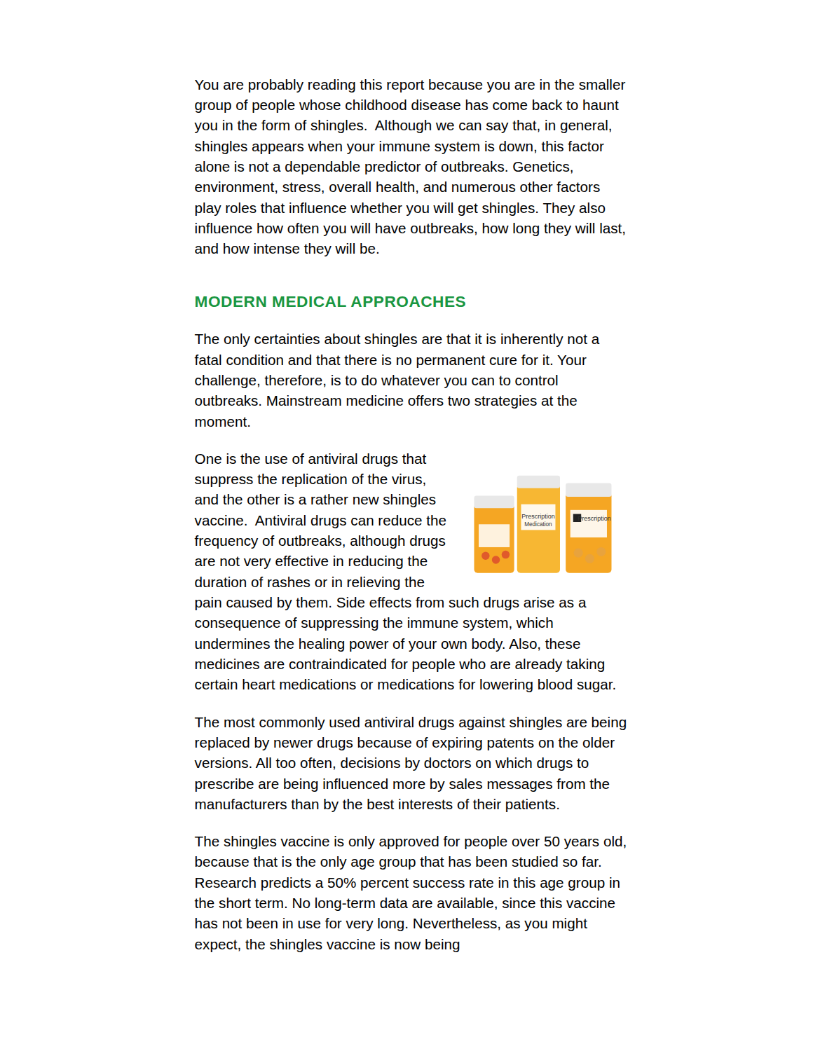You are probably reading this report because you are in the smaller group of people whose childhood disease has come back to haunt you in the form of shingles. Although we can say that, in general, shingles appears when your immune system is down, this factor alone is not a dependable predictor of outbreaks. Genetics, environment, stress, overall health, and numerous other factors play roles that influence whether you will get shingles. They also influence how often you will have outbreaks, how long they will last, and how intense they will be.
MODERN MEDICAL APPROACHES
The only certainties about shingles are that it is inherently not a fatal condition and that there is no permanent cure for it. Your challenge, therefore, is to do whatever you can to control outbreaks. Mainstream medicine offers two strategies at the moment.
One is the use of antiviral drugs that suppress the replication of the virus, and the other is a rather new shingles vaccine. Antiviral drugs can reduce the frequency of outbreaks, although drugs are not very effective in reducing the duration of rashes or in relieving the pain caused by them. Side effects from such drugs arise as a consequence of suppressing the immune system, which undermines the healing power of your own body. Also, these medicines are contraindicated for people who are already taking certain heart medications or medications for lowering blood sugar.
The most commonly used antiviral drugs against shingles are being replaced by newer drugs because of expiring patents on the older versions. All too often, decisions by doctors on which drugs to prescribe are being influenced more by sales messages from the manufacturers than by the best interests of their patients.
The shingles vaccine is only approved for people over 50 years old, because that is the only age group that has been studied so far. Research predicts a 50% percent success rate in this age group in the short term. No long-term data are available, since this vaccine has not been in use for very long. Nevertheless, as you might expect, the shingles vaccine is now being